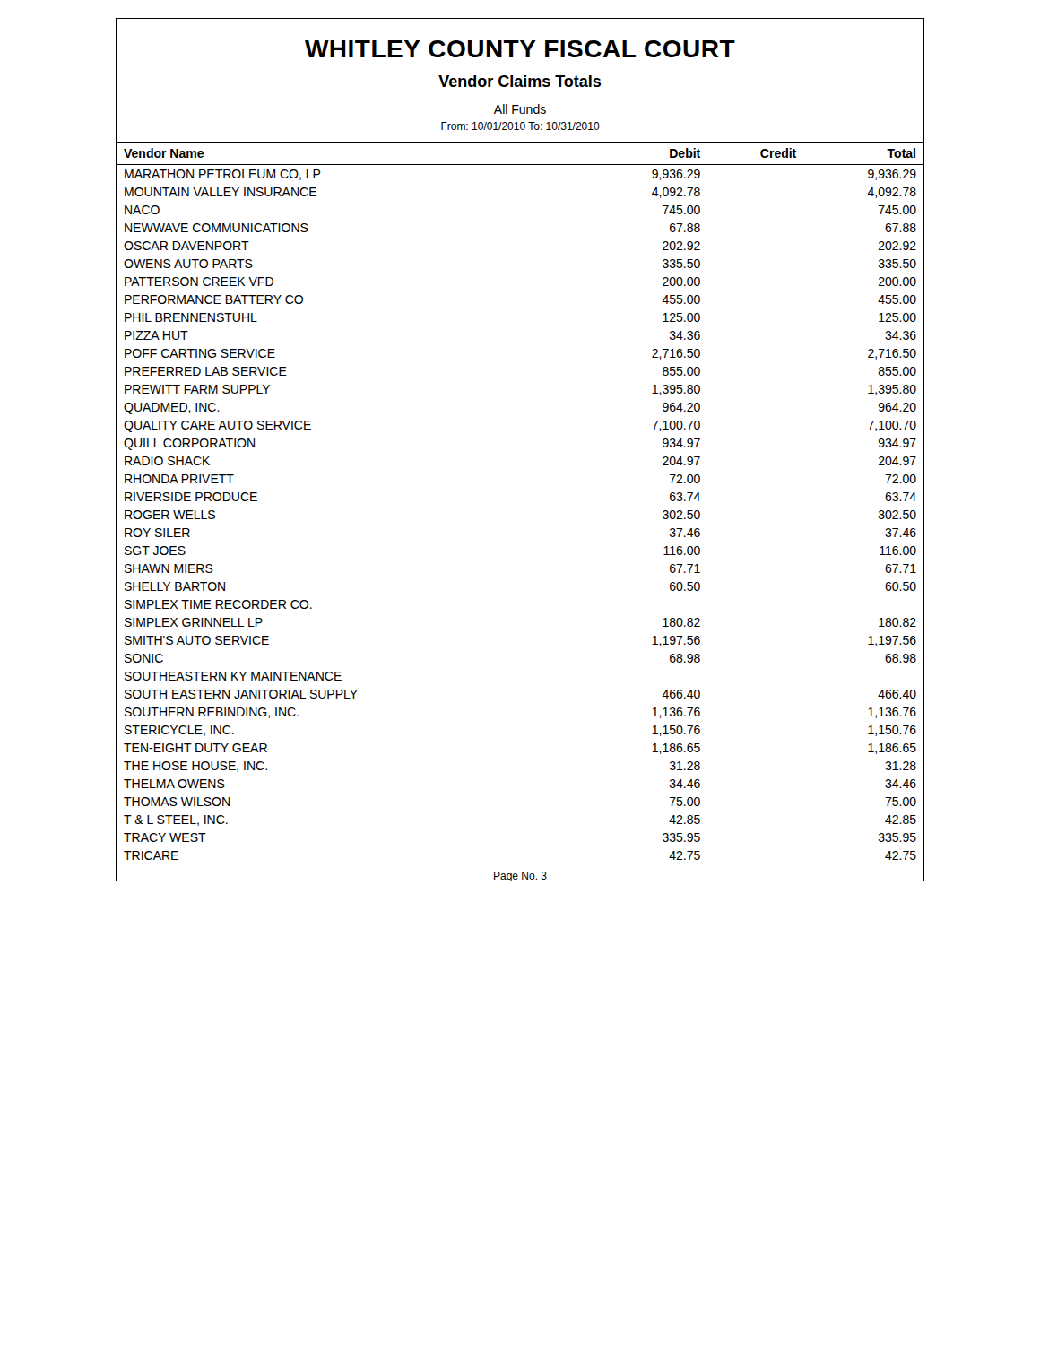WHITLEY COUNTY FISCAL COURT
Vendor Claims Totals
All Funds
From: 10/01/2010 To: 10/31/2010
| Vendor Name | Debit | Credit | Total |
| --- | --- | --- | --- |
| MARATHON PETROLEUM CO, LP | 9,936.29 | | 9,936.29 |
| MOUNTAIN VALLEY INSURANCE | 4,092.78 | | 4,092.78 |
| NACO | 745.00 | | 745.00 |
| NEWWAVE COMMUNICATIONS | 67.88 | | 67.88 |
| OSCAR DAVENPORT | 202.92 | | 202.92 |
| OWENS AUTO PARTS | 335.50 | | 335.50 |
| PATTERSON CREEK VFD | 200.00 | | 200.00 |
| PERFORMANCE BATTERY CO | 455.00 | | 455.00 |
| PHIL BRENNENSTUHL | 125.00 | | 125.00 |
| PIZZA HUT | 34.36 | | 34.36 |
| POFF CARTING SERVICE | 2,716.50 | | 2,716.50 |
| PREFERRED LAB SERVICE | 855.00 | | 855.00 |
| PREWITT FARM SUPPLY | 1,395.80 | | 1,395.80 |
| QUADMED, INC. | 964.20 | | 964.20 |
| QUALITY CARE AUTO SERVICE | 7,100.70 | | 7,100.70 |
| QUILL CORPORATION | 934.97 | | 934.97 |
| RADIO SHACK | 204.97 | | 204.97 |
| RHONDA PRIVETT | 72.00 | | 72.00 |
| RIVERSIDE PRODUCE | 63.74 | | 63.74 |
| ROGER WELLS | 302.50 | | 302.50 |
| ROY SILER | 37.46 | | 37.46 |
| SGT JOES | 116.00 | | 116.00 |
| SHAWN MIERS | 67.71 | | 67.71 |
| SHELLY BARTON | 60.50 | | 60.50 |
| SIMPLEX TIME RECORDER CO. | | | |
| SIMPLEX GRINNELL LP | 180.82 | | 180.82 |
| SMITH'S AUTO SERVICE | 1,197.56 | | 1,197.56 |
| SONIC | 68.98 | | 68.98 |
| SOUTHEASTERN KY MAINTENANCE | | | |
| SOUTH EASTERN JANITORIAL SUPPLY | 466.40 | | 466.40 |
| SOUTHERN REBINDING, INC. | 1,136.76 | | 1,136.76 |
| STERICYCLE, INC. | 1,150.76 | | 1,150.76 |
| TEN-EIGHT DUTY GEAR | 1,186.65 | | 1,186.65 |
| THE HOSE HOUSE, INC. | 31.28 | | 31.28 |
| THELMA OWENS | 34.46 | | 34.46 |
| THOMAS WILSON | 75.00 | | 75.00 |
| T & L STEEL, INC. | 42.85 | | 42.85 |
| TRACY WEST | 335.95 | | 335.95 |
| TRICARE | 42.75 | | 42.75 |
Page No. 3